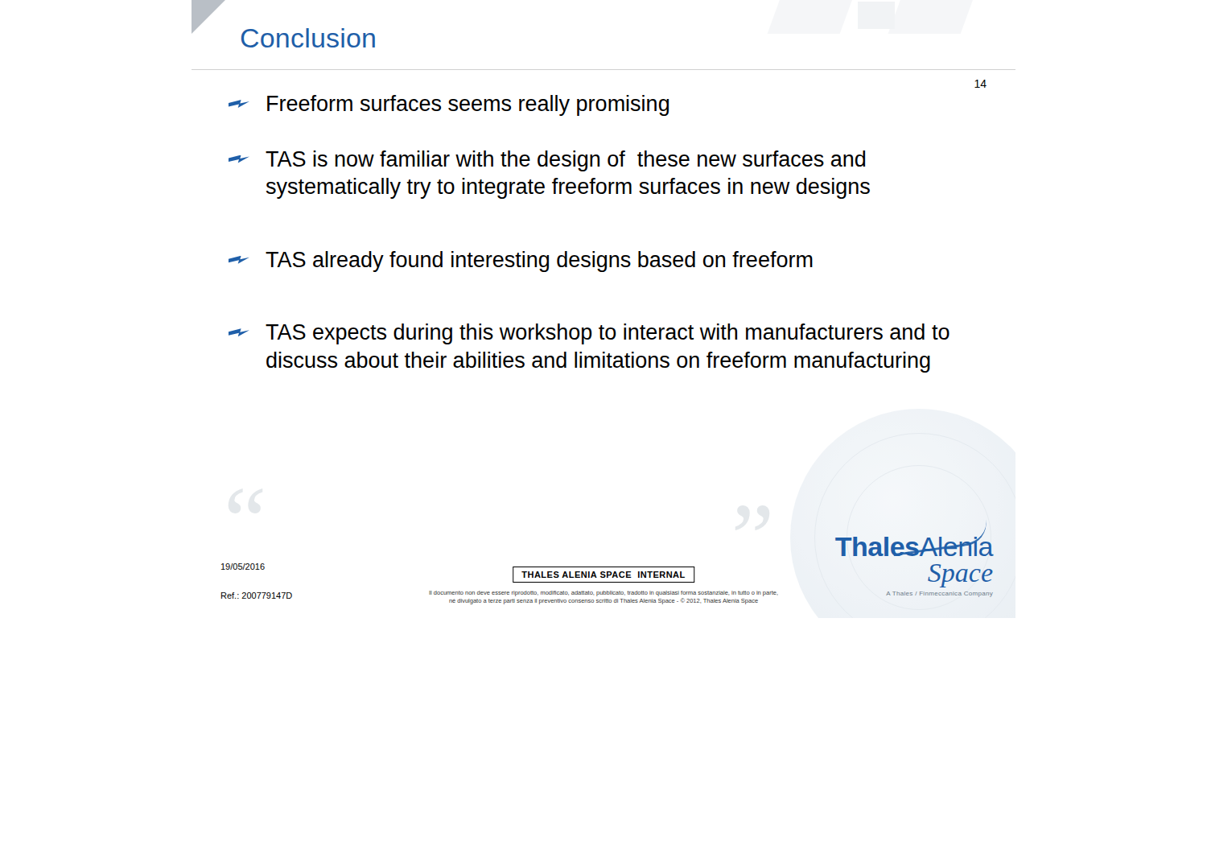Conclusion
14
Freeform surfaces seems really promising
TAS is now familiar with the design of these new surfaces and systematically try to integrate freeform surfaces in new designs
TAS already found interesting designs based on freeform
TAS expects during this workshop to interact with manufacturers and to discuss about their abilities and limitations on freeform manufacturing
“
”
19/05/2016
Ref.: 200779147D
THALES ALENIA SPACE INTERNAL
Il documento non deve essere riprodotto, modificato, adattato, pubblicato, tradotto in qualsiasi forma sostanziale, in tutto o in parte,
né divulgato a terze parti senza il preventivo consenso scritto di Thales Alenia Space - © 2012, Thales Alenia Space
Thales Alenia
Space
A Thales / Finmeccanica Company